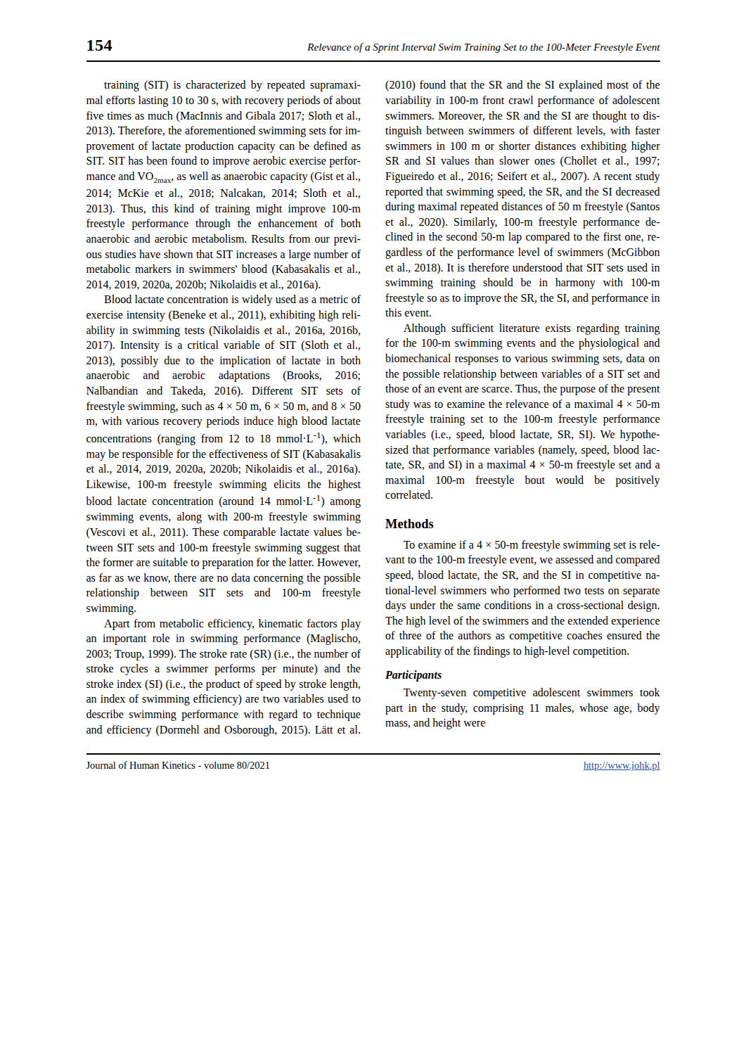154
Relevance of a Sprint Interval Swim Training Set to the 100-Meter Freestyle Event
training (SIT) is characterized by repeated supramaximal efforts lasting 10 to 30 s, with recovery periods of about five times as much (MacInnis and Gibala 2017; Sloth et al., 2013). Therefore, the aforementioned swimming sets for improvement of lactate production capacity can be defined as SIT. SIT has been found to improve aerobic exercise performance and VO2max, as well as anaerobic capacity (Gist et al., 2014; McKie et al., 2018; Nalcakan, 2014; Sloth et al., 2013). Thus, this kind of training might improve 100-m freestyle performance through the enhancement of both anaerobic and aerobic metabolism. Results from our previous studies have shown that SIT increases a large number of metabolic markers in swimmers' blood (Kabasakalis et al., 2014, 2019, 2020a, 2020b; Nikolaidis et al., 2016a).
Blood lactate concentration is widely used as a metric of exercise intensity (Beneke et al., 2011), exhibiting high reliability in swimming tests (Nikolaidis et al., 2016a, 2016b, 2017). Intensity is a critical variable of SIT (Sloth et al., 2013), possibly due to the implication of lactate in both anaerobic and aerobic adaptations (Brooks, 2016; Nalbandian and Takeda, 2016). Different SIT sets of freestyle swimming, such as 4 × 50 m, 6 × 50 m, and 8 × 50 m, with various recovery periods induce high blood lactate concentrations (ranging from 12 to 18 mmol·L-1), which may be responsible for the effectiveness of SIT (Kabasakalis et al., 2014, 2019, 2020a, 2020b; Nikolaidis et al., 2016a). Likewise, 100-m freestyle swimming elicits the highest blood lactate concentration (around 14 mmol·L-1) among swimming events, along with 200-m freestyle swimming (Vescovi et al., 2011). These comparable lactate values between SIT sets and 100-m freestyle swimming suggest that the former are suitable to preparation for the latter. However, as far as we know, there are no data concerning the possible relationship between SIT sets and 100-m freestyle swimming.
Apart from metabolic efficiency, kinematic factors play an important role in swimming performance (Maglischo, 2003; Troup, 1999). The stroke rate (SR) (i.e., the number of stroke cycles a swimmer performs per minute) and the stroke index (SI) (i.e., the product of speed by stroke length, an index of swimming efficiency) are two variables used to describe swimming performance with regard to technique and efficiency (Dormehl and Osborough, 2015). Lätt et al. (2010) found that the SR and the SI explained most of the variability in 100-m front crawl performance of adolescent swimmers. Moreover, the SR and the SI are thought to distinguish between swimmers of different levels, with faster swimmers in 100 m or shorter distances exhibiting higher SR and SI values than slower ones (Chollet et al., 1997; Figueiredo et al., 2016; Seifert et al., 2007). A recent study reported that swimming speed, the SR, and the SI decreased during maximal repeated distances of 50 m freestyle (Santos et al., 2020). Similarly, 100-m freestyle performance declined in the second 50-m lap compared to the first one, regardless of the performance level of swimmers (McGibbon et al., 2018). It is therefore understood that SIT sets used in swimming training should be in harmony with 100-m freestyle so as to improve the SR, the SI, and performance in this event.
Although sufficient literature exists regarding training for the 100-m swimming events and the physiological and biomechanical responses to various swimming sets, data on the possible relationship between variables of a SIT set and those of an event are scarce. Thus, the purpose of the present study was to examine the relevance of a maximal 4 × 50-m freestyle training set to the 100-m freestyle performance variables (i.e., speed, blood lactate, SR, SI). We hypothesized that performance variables (namely, speed, blood lactate, SR, and SI) in a maximal 4 × 50-m freestyle set and a maximal 100-m freestyle bout would be positively correlated.
Methods
To examine if a 4 × 50-m freestyle swimming set is relevant to the 100-m freestyle event, we assessed and compared speed, blood lactate, the SR, and the SI in competitive national-level swimmers who performed two tests on separate days under the same conditions in a cross-sectional design. The high level of the swimmers and the extended experience of three of the authors as competitive coaches ensured the applicability of the findings to high-level competition.
Participants
Twenty-seven competitive adolescent swimmers took part in the study, comprising 11 males, whose age, body mass, and height were
Journal of Human Kinetics - volume 80/2021
http://www.johk.pl